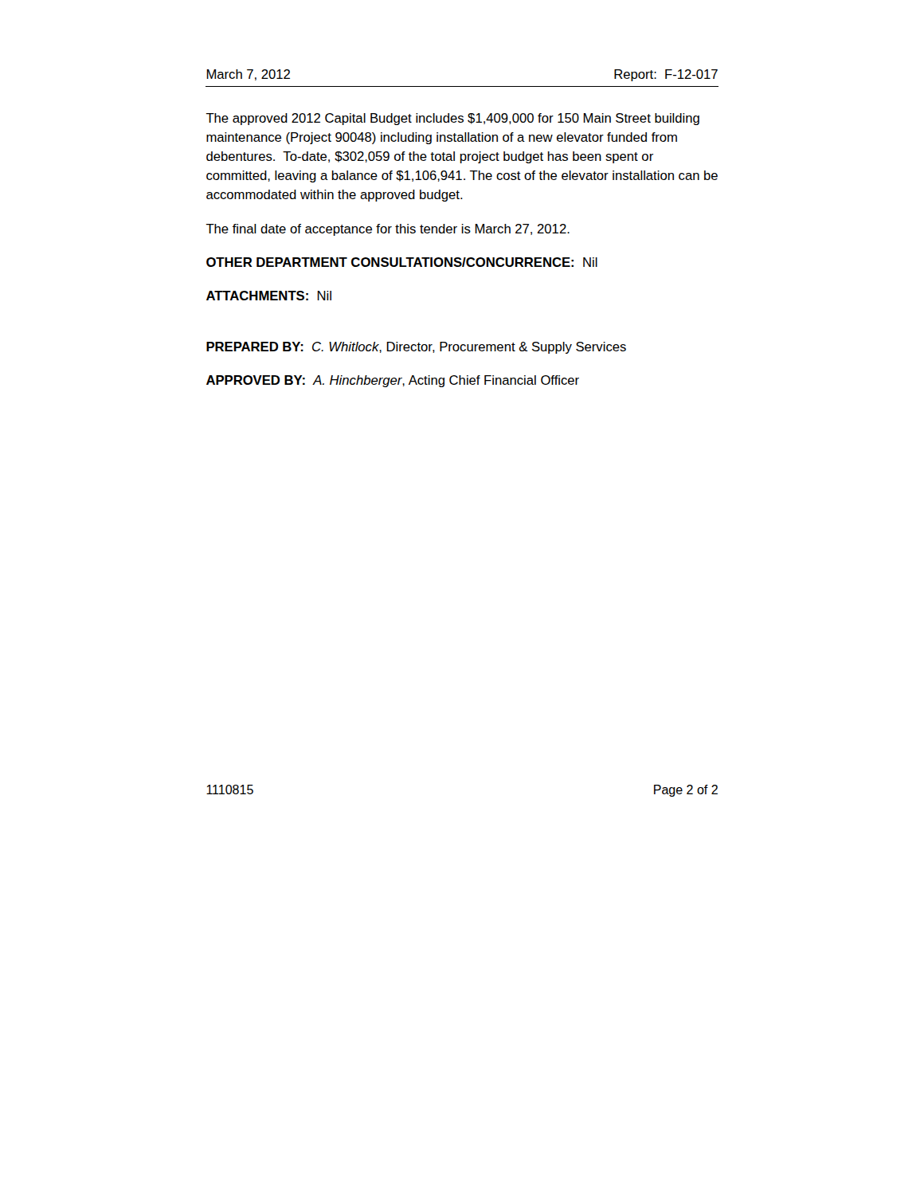March 7, 2012
Report: F-12-017
The approved 2012 Capital Budget includes $1,409,000 for 150 Main Street building maintenance (Project 90048) including installation of a new elevator funded from debentures. To-date, $302,059 of the total project budget has been spent or committed, leaving a balance of $1,106,941. The cost of the elevator installation can be accommodated within the approved budget.
The final date of acceptance for this tender is March 27, 2012.
OTHER DEPARTMENT CONSULTATIONS/CONCURRENCE: Nil
ATTACHMENTS: Nil
PREPARED BY: C. Whitlock, Director, Procurement & Supply Services
APPROVED BY: A. Hinchberger, Acting Chief Financial Officer
1110815
Page 2 of 2